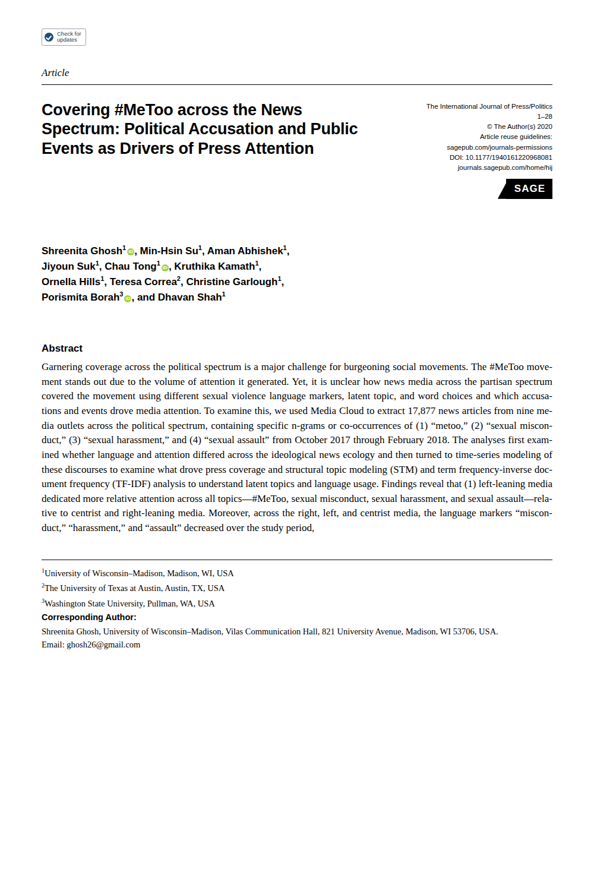Check for
updates
Article
Covering #MeToo across the News Spectrum: Political Accusation and Public Events as Drivers of Press Attention
The International Journal of Press/Politics
1–28
© The Author(s) 2020
Article reuse guidelines:
sagepub.com/journals-permissions
DOI: 10.1177/1940161220968081
journals.sagepub.com/home/hij
SAGE
Shreenita Ghosh1iD, Min-Hsin Su1, Aman Abhishek1,
Jiyoun Suk1, Chau Tong1iD, Kruthika Kamath1,
Ornella Hills1, Teresa Correa2, Christine Garlough1,
Porismita Borah3iD, and Dhavan Shah1
Abstract
Garnering coverage across the political spectrum is a major challenge for burgeoning social movements. The #MeToo movement stands out due to the volume of attention it generated. Yet, it is unclear how news media across the partisan spectrum covered the movement using different sexual violence language markers, latent topic, and word choices and which accusations and events drove media attention. To examine this, we used Media Cloud to extract 17,877 news articles from nine media outlets across the political spectrum, containing specific n-grams or co-occurrences of (1) “metoo,” (2) “sexual misconduct,” (3) “sexual harassment,” and (4) “sexual assault” from October 2017 through February 2018. The analyses first examined whether language and attention differed across the ideological news ecology and then turned to time-series modeling of these discourses to examine what drove press coverage and structural topic modeling (STM) and term frequency-inverse document frequency (TF-IDF) analysis to understand latent topics and language usage. Findings reveal that (1) left-leaning media dedicated more relative attention across all topics—#MeToo, sexual misconduct, sexual harassment, and sexual assault—relative to centrist and right-leaning media. Moreover, across the right, left, and centrist media, the language markers “misconduct,” “harassment,” and “assault” decreased over the study period,
1University of Wisconsin–Madison, Madison, WI, USA
2The University of Texas at Austin, Austin, TX, USA
3Washington State University, Pullman, WA, USA
Corresponding Author:
Shreenita Ghosh, University of Wisconsin–Madison, Vilas Communication Hall, 821 University Avenue, Madison, WI 53706, USA.
Email: ghosh26@gmail.com